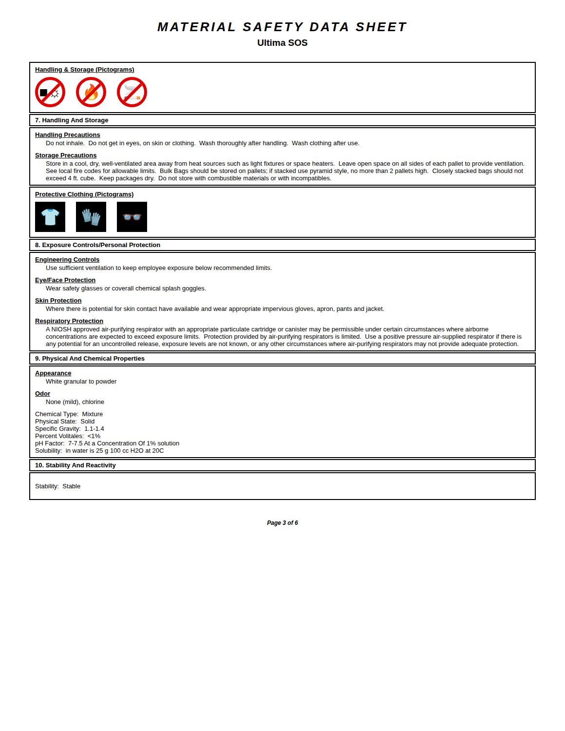MATERIAL SAFETY DATA SHEET
Ultima SOS
Handling & Storage (Pictograms)
■☼
🔥
🚬
7. Handling And Storage
Handling Precautions
Do not inhale. Do not get in eyes, on skin or clothing. Wash thoroughly after handling. Wash clothing after use.
Storage Precautions
Store in a cool, dry, well-ventilated area away from heat sources such as light fixtures or space heaters. Leave open space on all sides of each pallet to provide ventilation. See local fire codes for allowable limits. Bulk Bags should be stored on pallets; if stacked use pyramid style, no more than 2 pallets high. Closely stacked bags should not exceed 4 ft. cube. Keep packages dry. Do not store with combustible materials or with incompatibles.
Protective Clothing (Pictograms)
👕
🧤
👓
8. Exposure Controls/Personal Protection
Engineering Controls
Use sufficient ventilation to keep employee exposure below recommended limits.
Eye/Face Protection
Wear safety glasses or coverall chemical splash goggles.
Skin Protection
Where there is potential for skin contact have available and wear appropriate impervious gloves, apron, pants and jacket.
Respiratory Protection
A NIOSH approved air-purifying respirator with an appropriate particulate cartridge or canister may be permissible under certain circumstances where airborne concentrations are expected to exceed exposure limits. Protection provided by air-purifying respirators is limited. Use a positive pressure air-supplied respirator if there is any potential for an uncontrolled release, exposure levels are not known, or any other circumstances where air-purifying respirators may not provide adequate protection.
9. Physical And Chemical Properties
Appearance
White granular to powder
Odor
None (mild), chlorine
Chemical Type: Mixture
Physical State: Solid
Specific Gravity: 1.1-1.4
Percent Volitales: <1%
pH Factor: 7-7.5 At a Concentration Of 1% solution
Solubility: in water is 25 g 100 cc H2O at 20C
10. Stability And Reactivity
Stability: Stable
Page 3 of 6